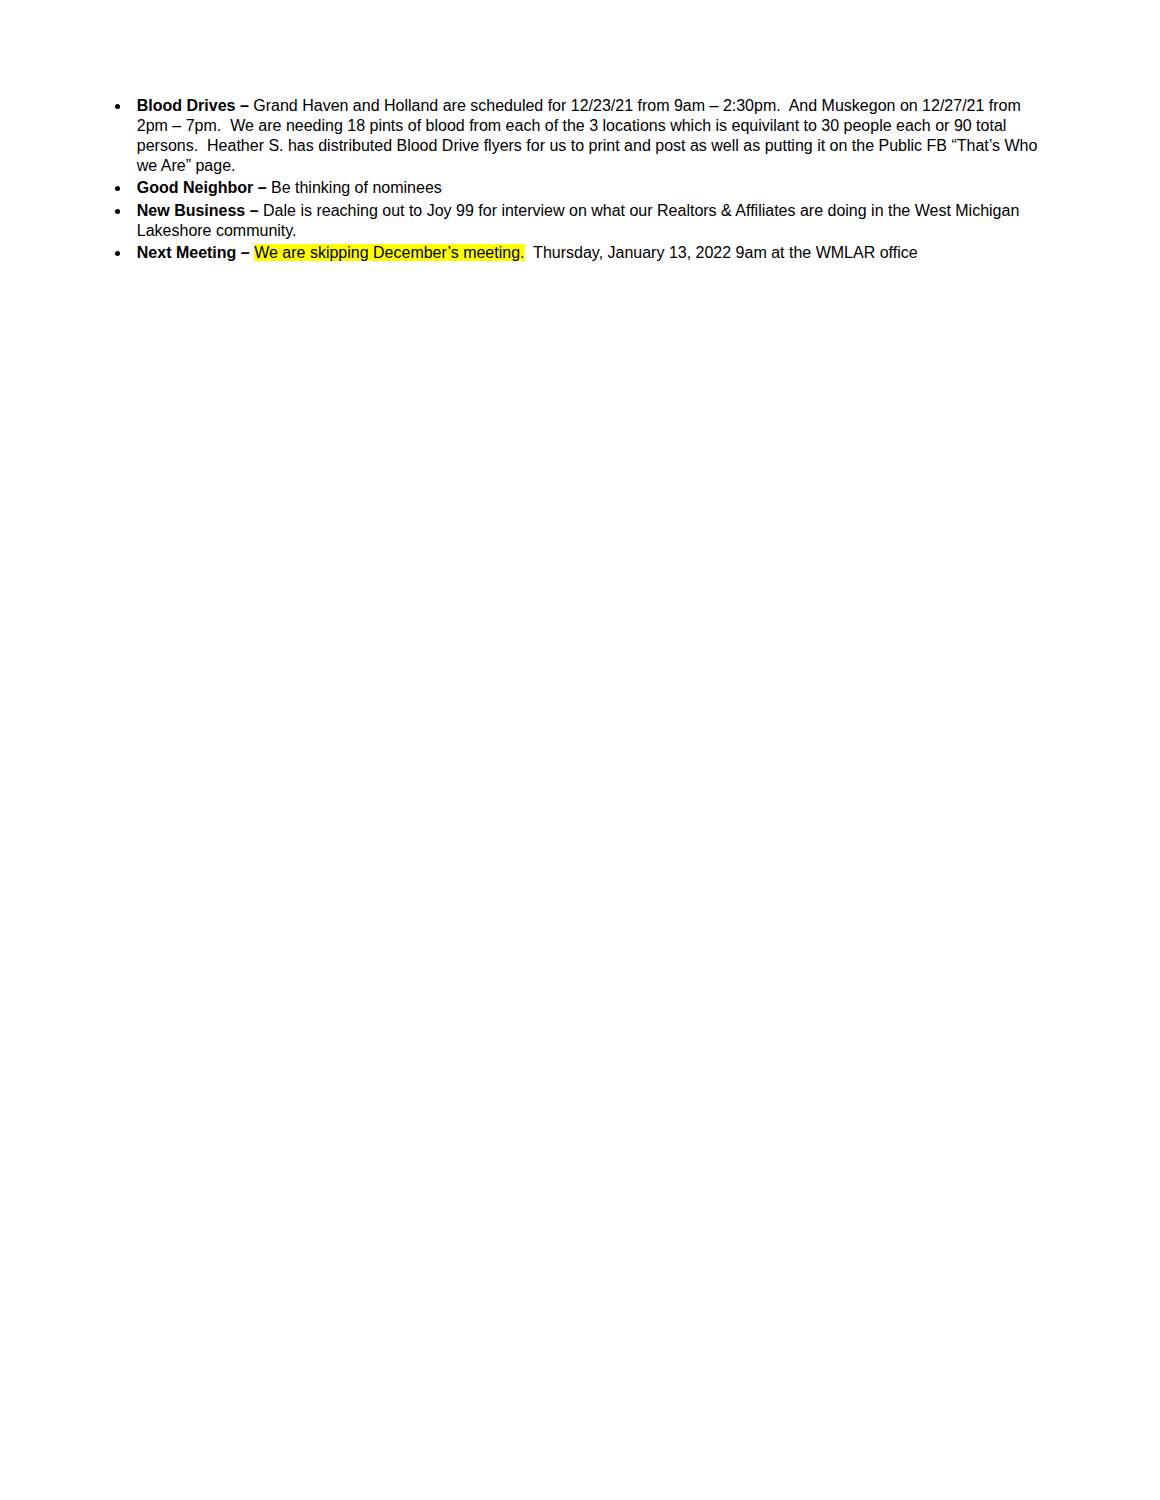Blood Drives – Grand Haven and Holland are scheduled for 12/23/21 from 9am – 2:30pm. And Muskegon on 12/27/21 from 2pm – 7pm. We are needing 18 pints of blood from each of the 3 locations which is equivilant to 30 people each or 90 total persons. Heather S. has distributed Blood Drive flyers for us to print and post as well as putting it on the Public FB “That’s Who we Are” page.
Good Neighbor – Be thinking of nominees
New Business – Dale is reaching out to Joy 99 for interview on what our Realtors & Affiliates are doing in the West Michigan Lakeshore community.
Next Meeting – We are skipping December’s meeting. Thursday, January 13, 2022 9am at the WMLAR office